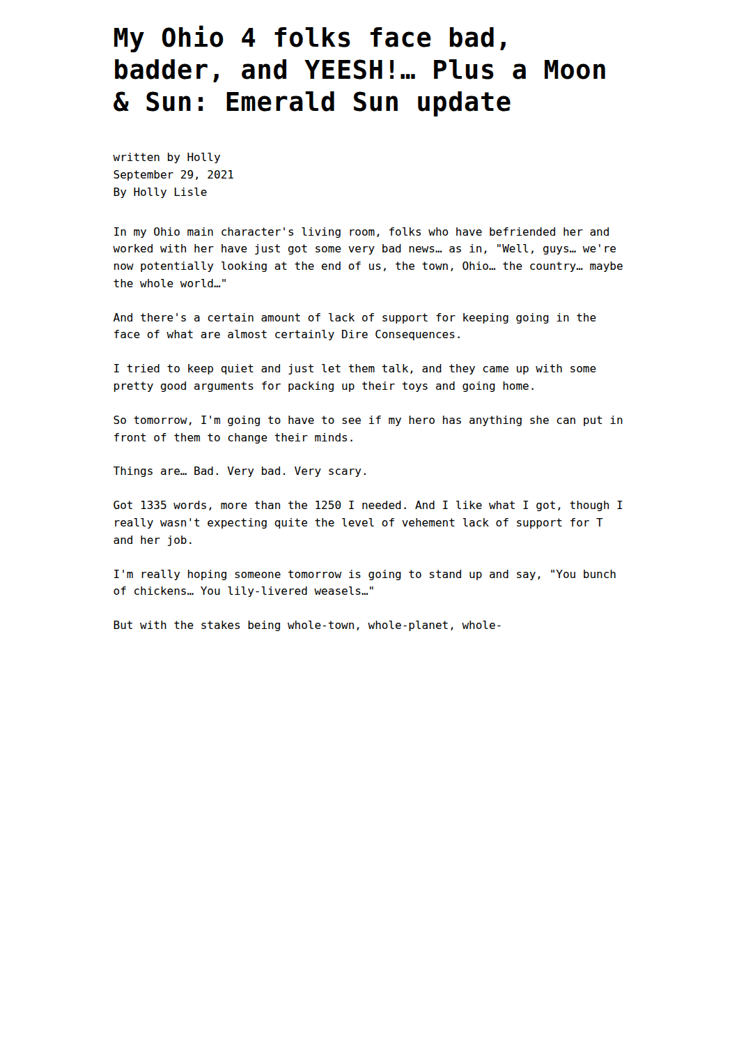My Ohio 4 folks face bad, badder, and YEESH!… Plus a Moon & Sun: Emerald Sun update
written by Holly
September 29, 2021
By Holly Lisle
In my Ohio main character's living room, folks who have befriended her and worked with her have just got some very bad news… as in, "Well, guys… we're now potentially looking at the end of us, the town, Ohio… the country… maybe the whole world…"
And there's a certain amount of lack of support for keeping going in the face of what are almost certainly Dire Consequences.
I tried to keep quiet and just let them talk, and they came up with some pretty good arguments for packing up their toys and going home.
So tomorrow, I'm going to have to see if my hero has anything she can put in front of them to change their minds.
Things are… Bad. Very bad. Very scary.
Got 1335 words, more than the 1250 I needed. And I like what I got, though I really wasn't expecting quite the level of vehement lack of support for T and her job.
I'm really hoping someone tomorrow is going to stand up and say, "You bunch of chickens… You lily-livered weasels…"
But with the stakes being whole-town, whole-planet, whole-